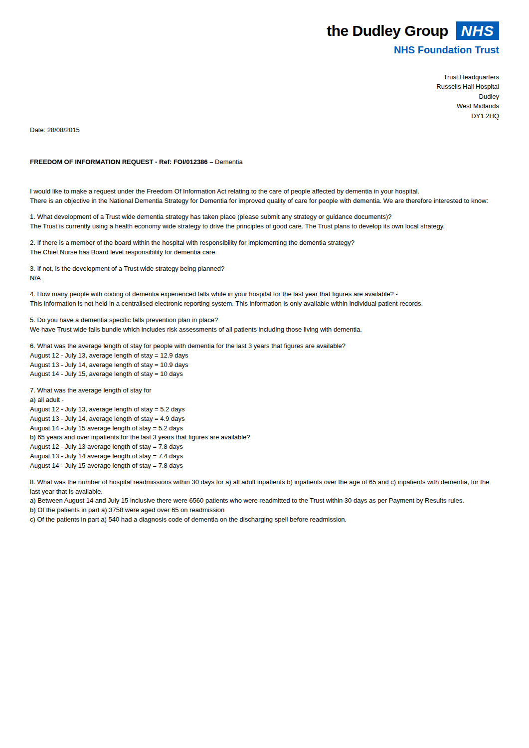the Dudley Group NHS
NHS Foundation Trust
Trust Headquarters
Russells Hall Hospital
Dudley
West Midlands
DY1 2HQ
Date: 28/08/2015
FREEDOM OF INFORMATION REQUEST - Ref: FOI/012386 – Dementia
I would like to make a request under the Freedom Of Information Act relating to the care of people affected by dementia in your hospital.
There is an objective in the National Dementia Strategy for Dementia for improved quality of care for people with dementia. We are therefore interested to know:
1. What development of a Trust wide dementia strategy has taken place (please submit any strategy or guidance documents)?
The Trust is currently using a health economy wide strategy to drive the principles of good care. The Trust plans to develop its own local strategy.
2. If there is a member of the board within the hospital with responsibility for implementing the dementia strategy?
The Chief Nurse has Board level responsibility for dementia care.
3. If not, is the development of a Trust wide strategy being planned?
N/A
4. How many people with coding of dementia experienced falls while in your hospital for the last year that figures are available? -
This information is not held in a centralised electronic reporting system. This information is only available within individual patient records.
5. Do you have a dementia specific falls prevention plan in place?
We have Trust wide falls bundle which includes risk assessments of all patients including those living with dementia.
6. What was the average length of stay for people with dementia for the last 3 years that figures are available?
August 12 - July 13, average length of stay = 12.9 days
August 13 - July 14, average length of stay = 10.9 days
August 14 - July 15, average length of stay = 10 days
7. What was the average length of stay for
a) all adult -
August 12 - July 13, average length of stay = 5.2 days
August 13 - July 14, average length of stay = 4.9 days
August 14 - July 15 average length of stay = 5.2 days
b) 65 years and over inpatients for the last 3 years that figures are available?
August 12 - July 13 average length of stay = 7.8 days
August 13 - July 14 average length of stay = 7.4 days
August 14 - July 15 average length of stay = 7.8 days
8. What was the number of hospital readmissions within 30 days for a) all adult inpatients b) inpatients over the age of 65 and c) inpatients with dementia, for the last year that is available.
a) Between August 14 and July 15 inclusive there were 6560 patients who were readmitted to the Trust within 30 days as per Payment by Results rules.
b) Of the patients in part a) 3758 were aged over 65 on readmission
c) Of the patients in part a) 540 had a diagnosis code of dementia on the discharging spell before readmission.